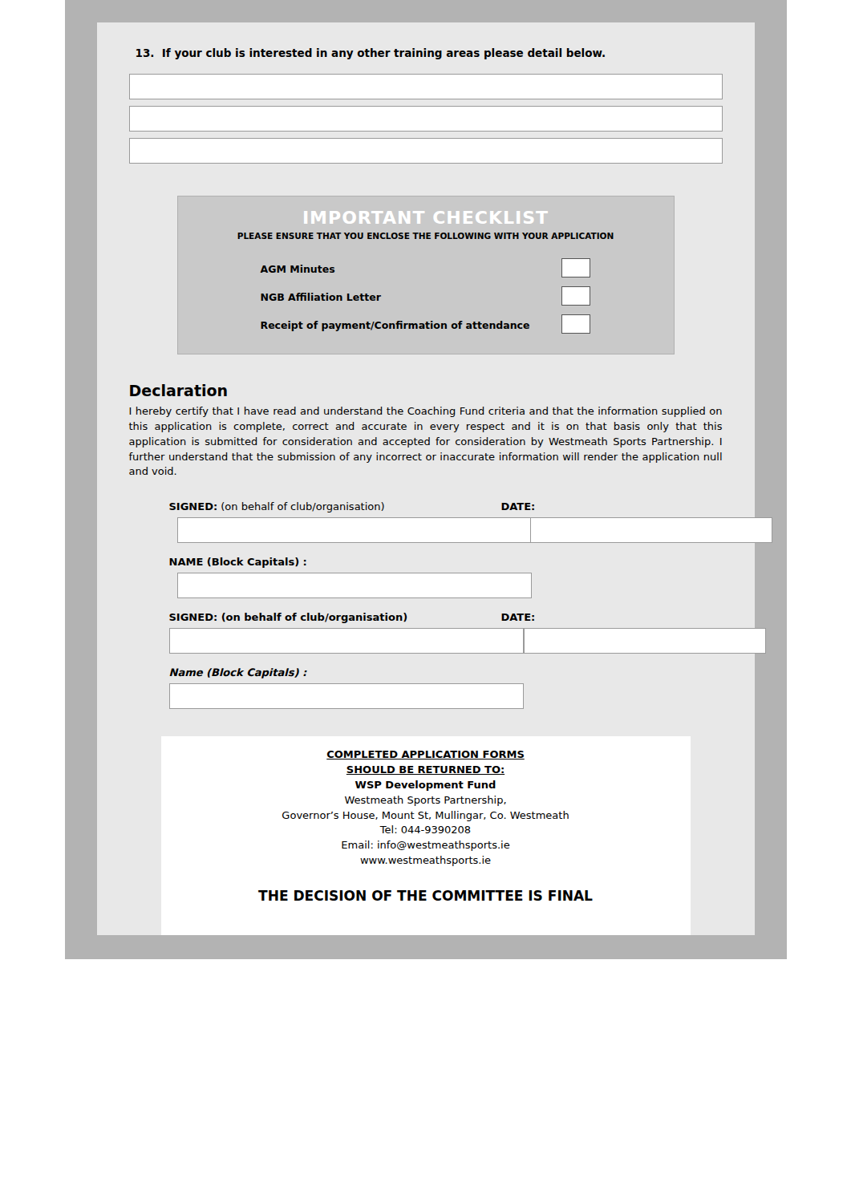13. If your club is interested in any other training areas please detail below.
IMPORTANT CHECKLIST
PLEASE ENSURE THAT YOU ENCLOSE THE FOLLOWING WITH YOUR APPLICATION
| AGM Minutes | |
| NGB Affiliation Letter | |
| Receipt of payment/Confirmation of attendance | |
Declaration
I hereby certify that I have read and understand the Coaching Fund criteria and that the information supplied on this application is complete, correct and accurate in every respect and it is on that basis only that this application is submitted for consideration and accepted for consideration by Westmeath Sports Partnership. I further understand that the submission of any incorrect or inaccurate information will render the application null and void.
SIGNED: (on behalf of club/organisation)
DATE:
NAME (Block Capitals) :
SIGNED: (on behalf of club/organisation)
DATE:
Name (Block Capitals) :
COMPLETED APPLICATION FORMS
SHOULD BE RETURNED TO:
WSP Development Fund
Westmeath Sports Partnership,
Governor’s House, Mount St, Mullingar, Co. Westmeath
Tel: 044-9390208
Email: info@westmeathsports.ie
www.westmeathsports.ie
THE DECISION OF THE COMMITTEE IS FINAL